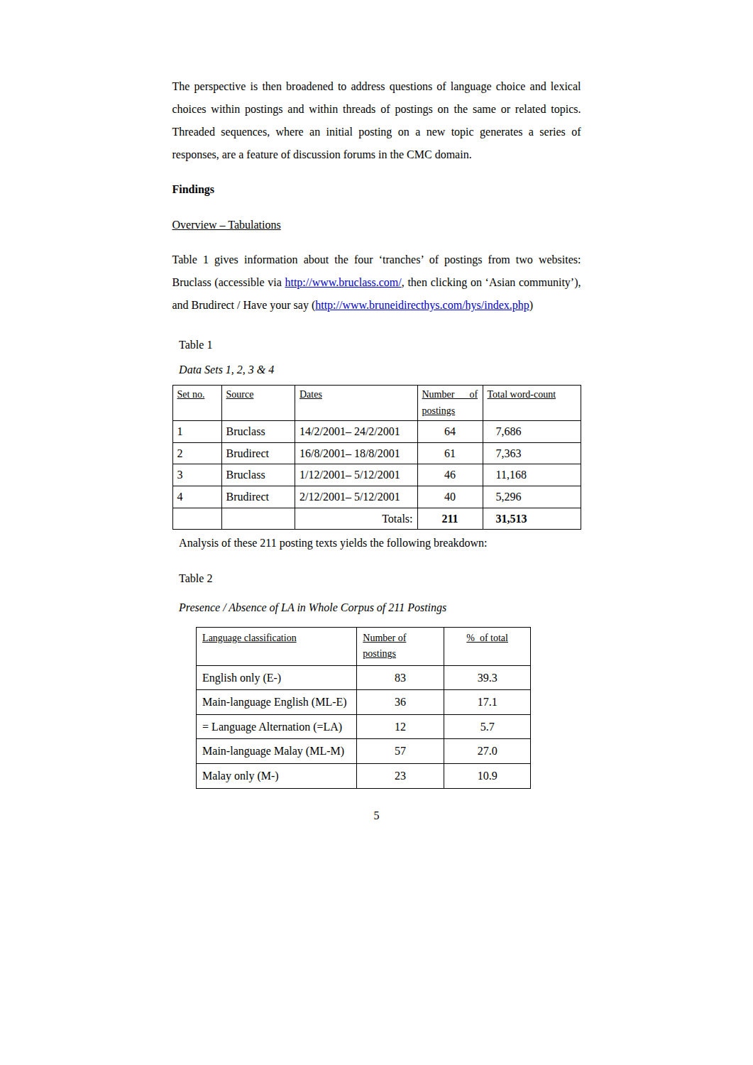The perspective is then broadened to address questions of language choice and lexical choices within postings and within threads of postings on the same or related topics. Threaded sequences, where an initial posting on a new topic generates a series of responses, are a feature of discussion forums in the CMC domain.
Findings
Overview – Tabulations
Table 1 gives information about the four ‘tranches’ of postings from two websites: Bruclass (accessible via http://www.bruclass.com/, then clicking on ‘Asian community’), and Brudirect / Have your say (http://www.bruneidirecthys.com/hys/index.php)
Table 1
Data Sets 1, 2, 3 & 4
| Set no. | Source | Dates | Number of postings | Total word-count |
| --- | --- | --- | --- | --- |
| 1 | Bruclass | 14/2/2001– 24/2/2001 | 64 | 7,686 |
| 2 | Brudirect | 16/8/2001– 18/8/2001 | 61 | 7,363 |
| 3 | Bruclass | 1/12/2001– 5/12/2001 | 46 | 11,168 |
| 4 | Brudirect | 2/12/2001– 5/12/2001 | 40 | 5,296 |
| | | Totals: | 211 | 31,513 |
Analysis of these 211 posting texts yields the following breakdown:
Table 2
Presence / Absence of LA in Whole Corpus of 211 Postings
| Language classification | Number of postings | % of total |
| --- | --- | --- |
| English only (E-) | 83 | 39.3 |
| Main-language English (ML-E) | 36 | 17.1 |
| = Language Alternation (=LA) | 12 | 5.7 |
| Main-language Malay (ML-M) | 57 | 27.0 |
| Malay only (M-) | 23 | 10.9 |
5